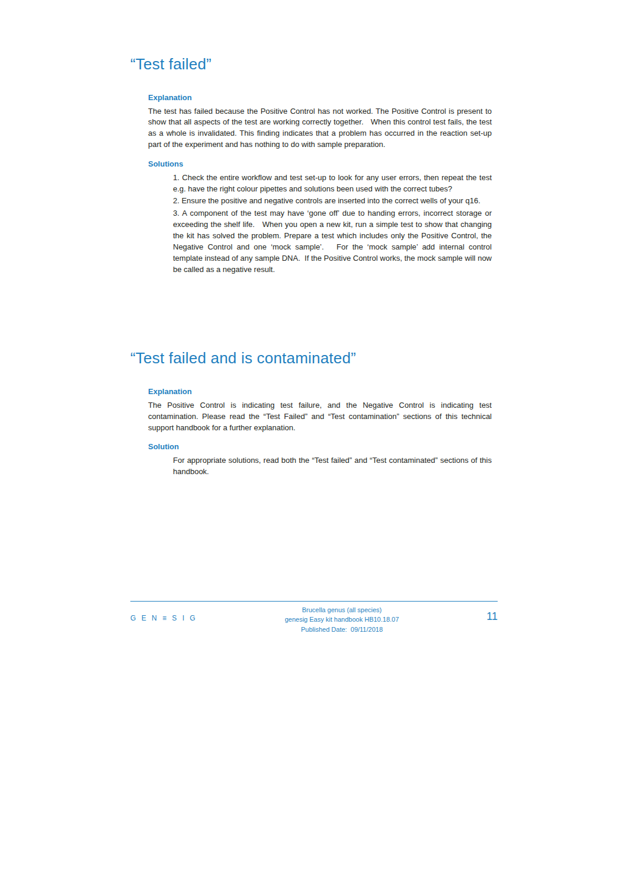“Test failed”
Explanation
The test has failed because the Positive Control has not worked. The Positive Control is present to show that all aspects of the test are working correctly together. When this control test fails, the test as a whole is invalidated. This finding indicates that a problem has occurred in the reaction set-up part of the experiment and has nothing to do with sample preparation.
Solutions
1. Check the entire workflow and test set-up to look for any user errors, then repeat the test e.g. have the right colour pipettes and solutions been used with the correct tubes?
2. Ensure the positive and negative controls are inserted into the correct wells of your q16.
3. A component of the test may have ‘gone off’ due to handing errors, incorrect storage or exceeding the shelf life. When you open a new kit, run a simple test to show that changing the kit has solved the problem. Prepare a test which includes only the Positive Control, the Negative Control and one ‘mock sample’. For the ‘mock sample’ add internal control template instead of any sample DNA. If the Positive Control works, the mock sample will now be called as a negative result.
“Test failed and is contaminated”
Explanation
The Positive Control is indicating test failure, and the Negative Control is indicating test contamination. Please read the “Test Failed” and “Test contamination” sections of this technical support handbook for a further explanation.
Solution
For appropriate solutions, read both the “Test failed” and “Test contaminated” sections of this handbook.
G E N ≡ S I G
Brucella genus (all species)
genesig Easy kit handbook HB10.18.07
Published Date: 09/11/2018
11